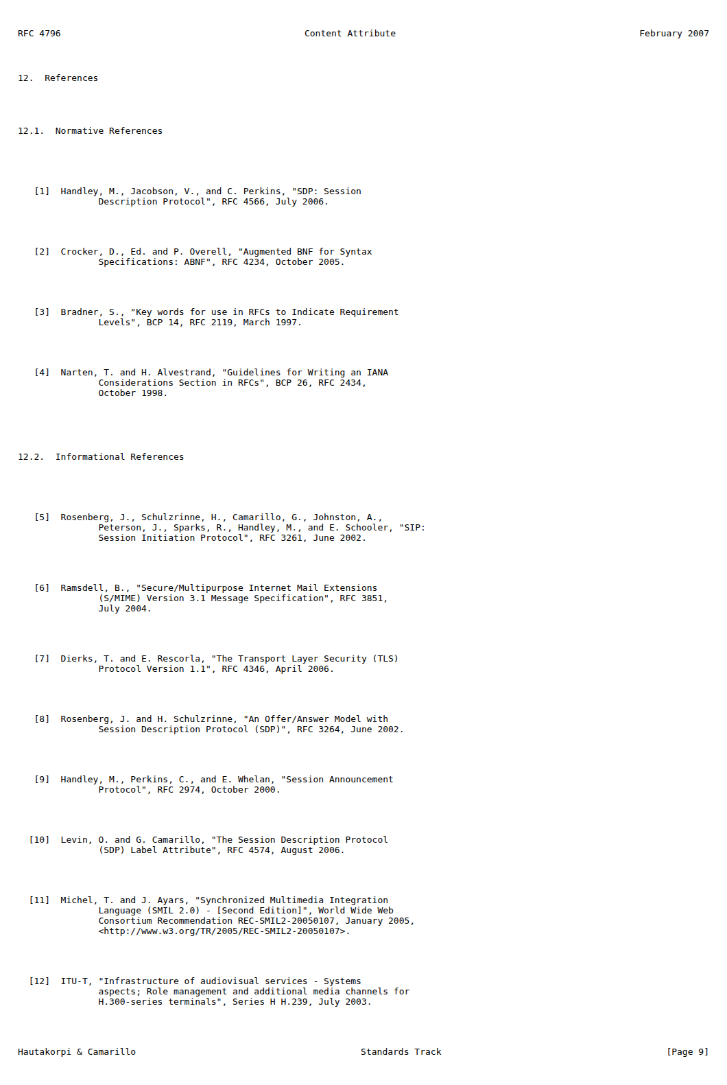RFC 4796 Content Attribute February 2007
12. References
12.1. Normative References
[1] Handley, M., Jacobson, V., and C. Perkins, "SDP: Session Description Protocol", RFC 4566, July 2006.
[2] Crocker, D., Ed. and P. Overell, "Augmented BNF for Syntax Specifications: ABNF", RFC 4234, October 2005.
[3] Bradner, S., "Key words for use in RFCs to Indicate Requirement Levels", BCP 14, RFC 2119, March 1997.
[4] Narten, T. and H. Alvestrand, "Guidelines for Writing an IANA Considerations Section in RFCs", BCP 26, RFC 2434, October 1998.
12.2. Informational References
[5] Rosenberg, J., Schulzrinne, H., Camarillo, G., Johnston, A., Peterson, J., Sparks, R., Handley, M., and E. Schooler, "SIP: Session Initiation Protocol", RFC 3261, June 2002.
[6] Ramsdell, B., "Secure/Multipurpose Internet Mail Extensions (S/MIME) Version 3.1 Message Specification", RFC 3851, July 2004.
[7] Dierks, T. and E. Rescorla, "The Transport Layer Security (TLS) Protocol Version 1.1", RFC 4346, April 2006.
[8] Rosenberg, J. and H. Schulzrinne, "An Offer/Answer Model with Session Description Protocol (SDP)", RFC 3264, June 2002.
[9] Handley, M., Perkins, C., and E. Whelan, "Session Announcement Protocol", RFC 2974, October 2000.
[10] Levin, O. and G. Camarillo, "The Session Description Protocol (SDP) Label Attribute", RFC 4574, August 2006.
[11] Michel, T. and J. Ayars, "Synchronized Multimedia Integration Language (SMIL 2.0) - [Second Edition]", World Wide Web Consortium Recommendation REC-SMIL2-20050107, January 2005, <http://www.w3.org/TR/2005/REC-SMIL2-20050107>.
[12] ITU-T, "Infrastructure of audiovisual services - Systems aspects; Role management and additional media channels for H.300-series terminals", Series H H.239, July 2003.
Hautakorpi & Camarillo Standards Track [Page 9]